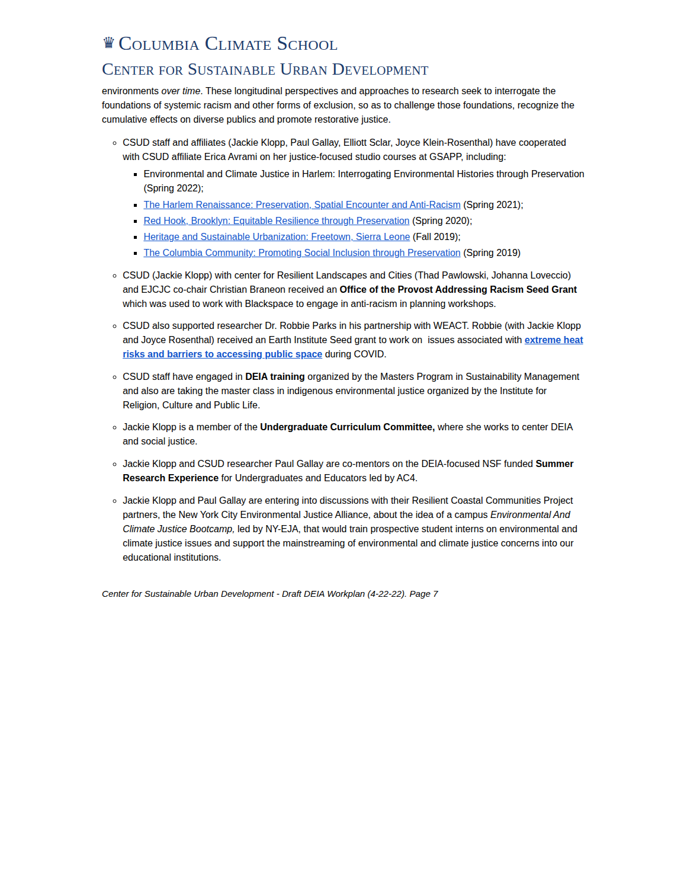♛Columbia Climate School
Center for Sustainable Urban Development
environments over time. These longitudinal perspectives and approaches to research seek to interrogate the foundations of systemic racism and other forms of exclusion, so as to challenge those foundations, recognize the cumulative effects on diverse publics and promote restorative justice.
CSUD staff and affiliates (Jackie Klopp, Paul Gallay, Elliott Sclar, Joyce Klein-Rosenthal) have cooperated with CSUD affiliate Erica Avrami on her justice-focused studio courses at GSAPP, including:
Environmental and Climate Justice in Harlem: Interrogating Environmental Histories through Preservation (Spring 2022);
The Harlem Renaissance: Preservation, Spatial Encounter and Anti-Racism (Spring 2021);
Red Hook, Brooklyn: Equitable Resilience through Preservation (Spring 2020);
Heritage and Sustainable Urbanization: Freetown, Sierra Leone (Fall 2019);
The Columbia Community: Promoting Social Inclusion through Preservation (Spring 2019)
CSUD (Jackie Klopp) with center for Resilient Landscapes and Cities (Thad Pawlowski, Johanna Loveccio) and EJCJC co-chair Christian Braneon received an Office of the Provost Addressing Racism Seed Grant which was used to work with Blackspace to engage in anti-racism in planning workshops.
CSUD also supported researcher Dr. Robbie Parks in his partnership with WEACT. Robbie (with Jackie Klopp and Joyce Rosenthal) received an Earth Institute Seed grant to work on issues associated with extreme heat risks and barriers to accessing public space during COVID.
CSUD staff have engaged in DEIA training organized by the Masters Program in Sustainability Management and also are taking the master class in indigenous environmental justice organized by the Institute for Religion, Culture and Public Life.
Jackie Klopp is a member of the Undergraduate Curriculum Committee, where she works to center DEIA and social justice.
Jackie Klopp and CSUD researcher Paul Gallay are co-mentors on the DEIA-focused NSF funded Summer Research Experience for Undergraduates and Educators led by AC4.
Jackie Klopp and Paul Gallay are entering into discussions with their Resilient Coastal Communities Project partners, the New York City Environmental Justice Alliance, about the idea of a campus Environmental And Climate Justice Bootcamp, led by NY-EJA, that would train prospective student interns on environmental and climate justice issues and support the mainstreaming of environmental and climate justice concerns into our educational institutions.
Center for Sustainable Urban Development - Draft DEIA Workplan (4-22-22). Page 7